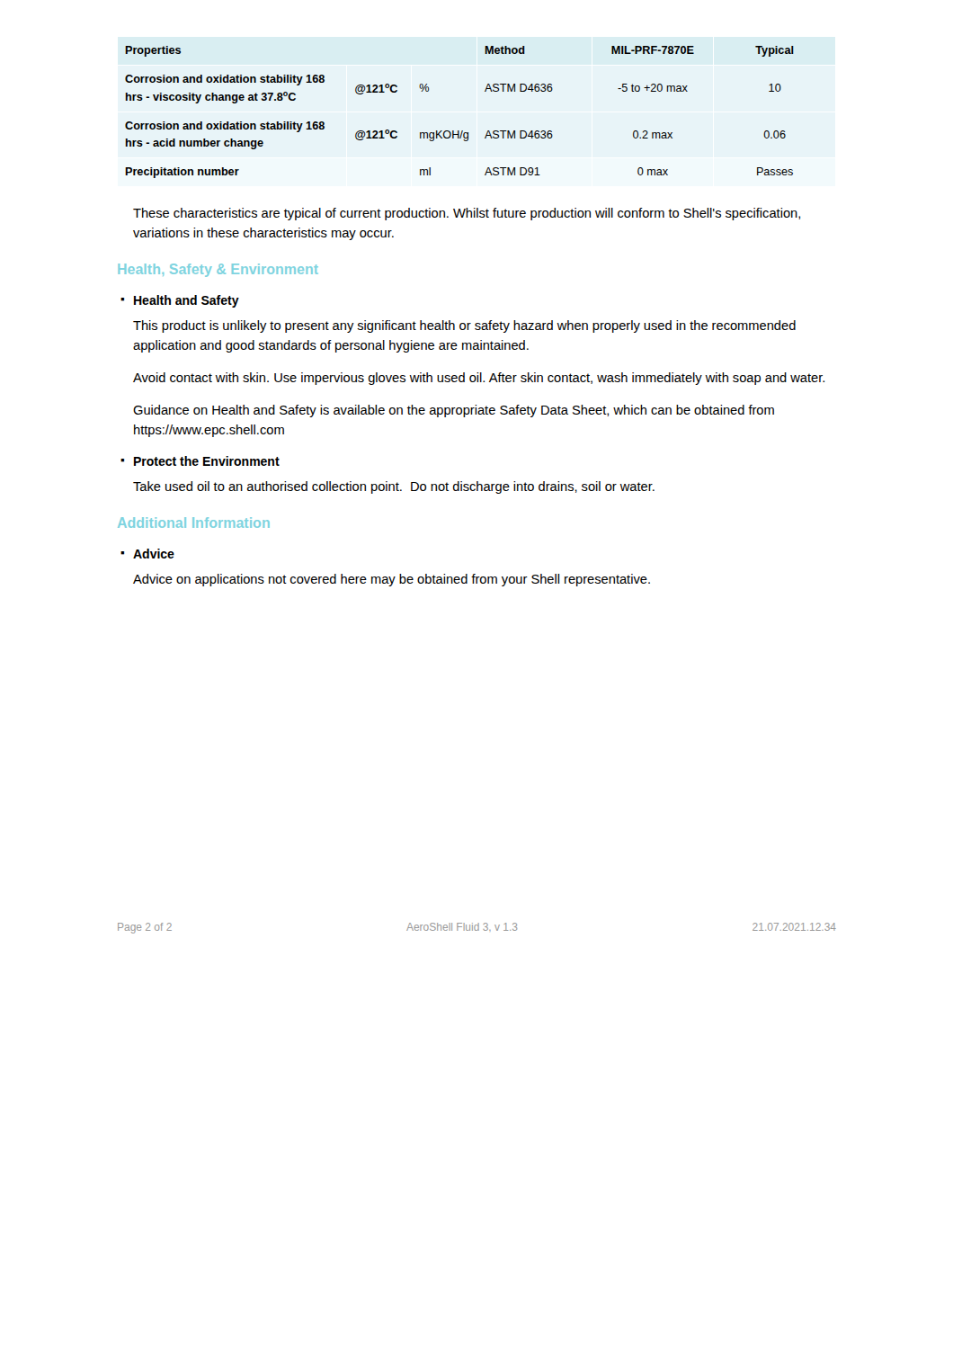| Properties | Method | MIL-PRF-7870E | Typical |
| --- | --- | --- | --- |
| Corrosion and oxidation stability 168 hrs - viscosity change at 37.8 o C | @121 o C | % | ASTM D4636 | -5 to +20 max | 10 |
| Corrosion and oxidation stability 168 hrs - acid number change | @121 o C | mgKOH/g | ASTM D4636 | 0.2 max | 0.06 |
| Precipitation number | | ml | ASTM D91 | 0 max | Passes |
These characteristics are typical of current production. Whilst future production will conform to Shell's specification, variations in these characteristics may occur.
Health, Safety & Environment
Health and Safety
This product is unlikely to present any significant health or safety hazard when properly used in the recommended application and good standards of personal hygiene are maintained.
Avoid contact with skin. Use impervious gloves with used oil. After skin contact, wash immediately with soap and water.
Guidance on Health and Safety is available on the appropriate Safety Data Sheet, which can be obtained from https://www.epc.shell.com
Protect the Environment
Take used oil to an authorised collection point. Do not discharge into drains, soil or water.
Additional Information
Advice
Advice on applications not covered here may be obtained from your Shell representative.
Page 2 of 2
AeroShell Fluid 3, v 1.3
21.07.2021.12.34